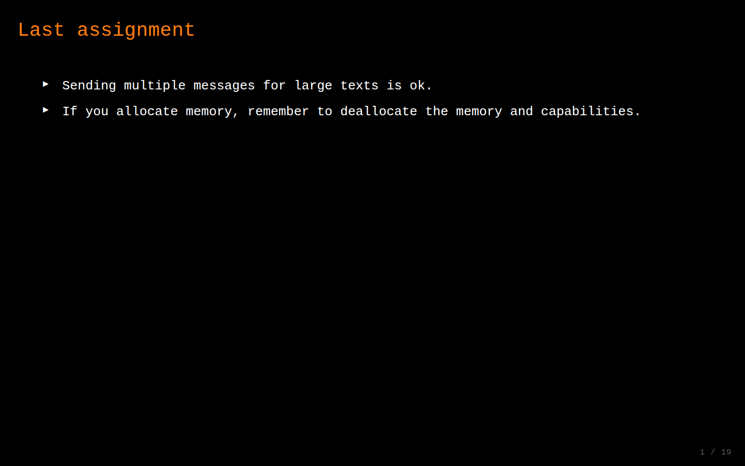Last assignment
Sending multiple messages for large texts is ok.
If you allocate memory, remember to deallocate the memory and capabilities.
1 / 19